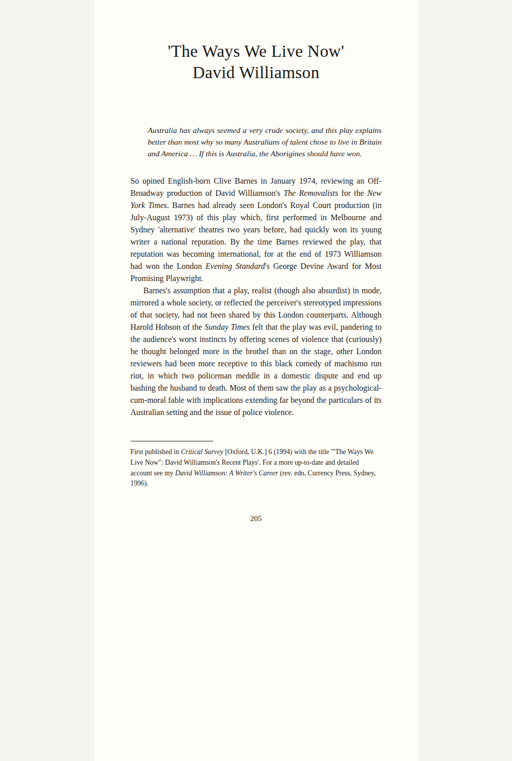'The Ways We Live Now' David Williamson
Australia has always seemed a very crude society, and this play explains better than most why so many Australians of talent chose to live in Britain and America … If this is Australia, the Aborigines should have won.
So opined English-born Clive Barnes in January 1974, reviewing an Off-Broadway production of David Williamson's The Removalists for the New York Times. Barnes had already seen London's Royal Court production (in July-August 1973) of this play which, first performed in Melbourne and Sydney 'alternative' theatres two years before, had quickly won its young writer a national reputation. By the time Barnes reviewed the play, that reputation was becoming international, for at the end of 1973 Williamson had won the London Evening Standard's George Devine Award for Most Promising Playwright.
Barnes's assumption that a play, realist (though also absurdist) in mode, mirrored a whole society, or reflected the perceiver's stereotyped impressions of that society, had not been shared by this London counterparts. Although Harold Hobson of the Sunday Times felt that the play was evil, pandering to the audience's worst instincts by offering scenes of violence that (curiously) he thought belonged more in the brothel than on the stage, other London reviewers had been more receptive to this black comedy of machismo run riot, in which two policeman meddle in a domestic dispute and end up bashing the husband to death. Most of them saw the play as a psychological-cum-moral fable with implications extending far beyond the particulars of its Australian setting and the issue of police violence.
First published in Critical Survey [Oxford, U.K.] 6 (1994) with the title '"The Ways We Live Now": David Williamson's Recent Plays'. For a more up-to-date and detailed account see my David Williamson: A Writer's Career (rev. edn, Currency Press, Sydney, 1996).
205